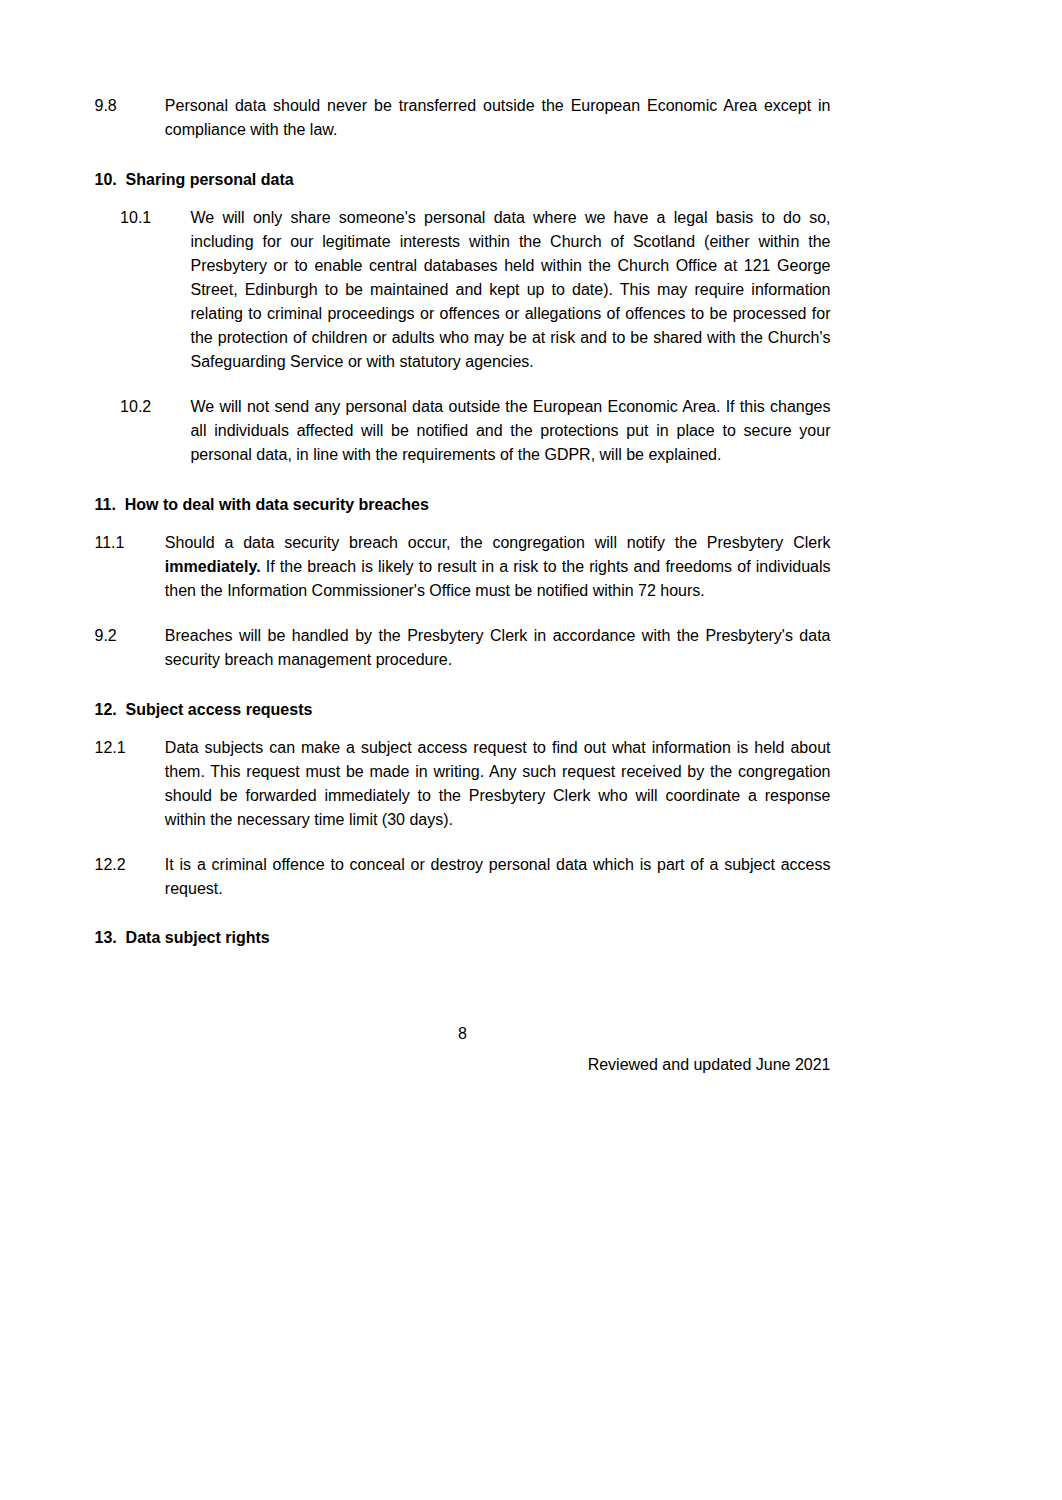9.8 Personal data should never be transferred outside the European Economic Area except in compliance with the law.
10. Sharing personal data
10.1 We will only share someone's personal data where we have a legal basis to do so, including for our legitimate interests within the Church of Scotland (either within the Presbytery or to enable central databases held within the Church Office at 121 George Street, Edinburgh to be maintained and kept up to date). This may require information relating to criminal proceedings or offences or allegations of offences to be processed for the protection of children or adults who may be at risk and to be shared with the Church's Safeguarding Service or with statutory agencies.
10.2 We will not send any personal data outside the European Economic Area. If this changes all individuals affected will be notified and the protections put in place to secure your personal data, in line with the requirements of the GDPR, will be explained.
11. How to deal with data security breaches
11.1 Should a data security breach occur, the congregation will notify the Presbytery Clerk immediately. If the breach is likely to result in a risk to the rights and freedoms of individuals then the Information Commissioner's Office must be notified within 72 hours.
9.2 Breaches will be handled by the Presbytery Clerk in accordance with the Presbytery's data security breach management procedure.
12. Subject access requests
12.1 Data subjects can make a subject access request to find out what information is held about them. This request must be made in writing. Any such request received by the congregation should be forwarded immediately to the Presbytery Clerk who will coordinate a response within the necessary time limit (30 days).
12.2 It is a criminal offence to conceal or destroy personal data which is part of a subject access request.
13. Data subject rights
8
Reviewed and updated June 2021